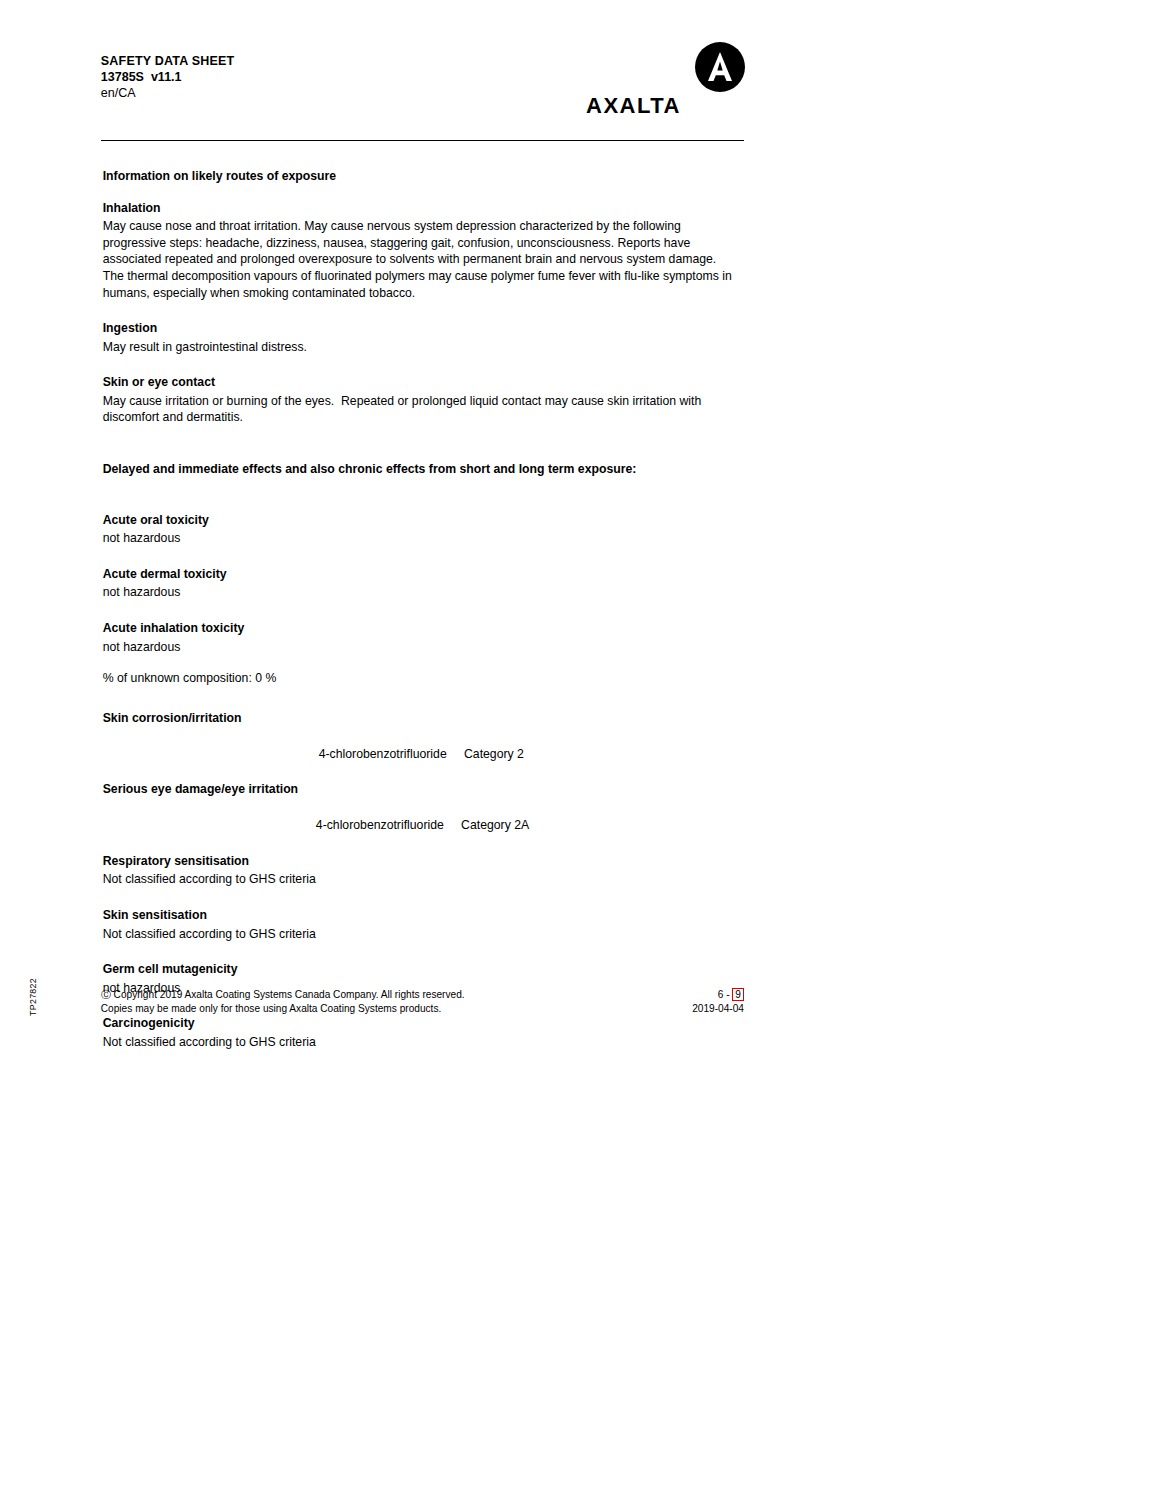SAFETY DATA SHEET
13785S v11.1
en/CA
AXALTA
Information on likely routes of exposure
Inhalation
May cause nose and throat irritation. May cause nervous system depression characterized by the following progressive steps: headache, dizziness, nausea, staggering gait, confusion, unconsciousness. Reports have associated repeated and prolonged overexposure to solvents with permanent brain and nervous system damage. The thermal decomposition vapours of fluorinated polymers may cause polymer fume fever with flu-like symptoms in humans, especially when smoking contaminated tobacco.
Ingestion
May result in gastrointestinal distress.
Skin or eye contact
May cause irritation or burning of the eyes. Repeated or prolonged liquid contact may cause skin irritation with discomfort and dermatitis.
Delayed and immediate effects and also chronic effects from short and long term exposure:
Acute oral toxicity
not hazardous
Acute dermal toxicity
not hazardous
Acute inhalation toxicity
not hazardous
% of unknown composition: 0 %
Skin corrosion/irritation
4-chlorobenzotrifluoride Category 2
Serious eye damage/eye irritation
4-chlorobenzotrifluoride Category 2A
Respiratory sensitisation
Not classified according to GHS criteria
Skin sensitisation
Not classified according to GHS criteria
Germ cell mutagenicity
not hazardous
Carcinogenicity
Not classified according to GHS criteria
Toxicity for reproduction
Not classified according to GHS criteria
Target Organ Systemic Toxicant - Single exposure
No data available.
Target Organ Systemic Toxicant - Repeated exposure
not hazardous
Aspiration toxicity
not hazardous
| Ⓒ Copyright 2019 Axalta Coating Systems Canada Company. All rights reserved. Copies may be made only for those using Axalta Coating Systems products. | 6 - 9 2019-04-04 |
TP27822